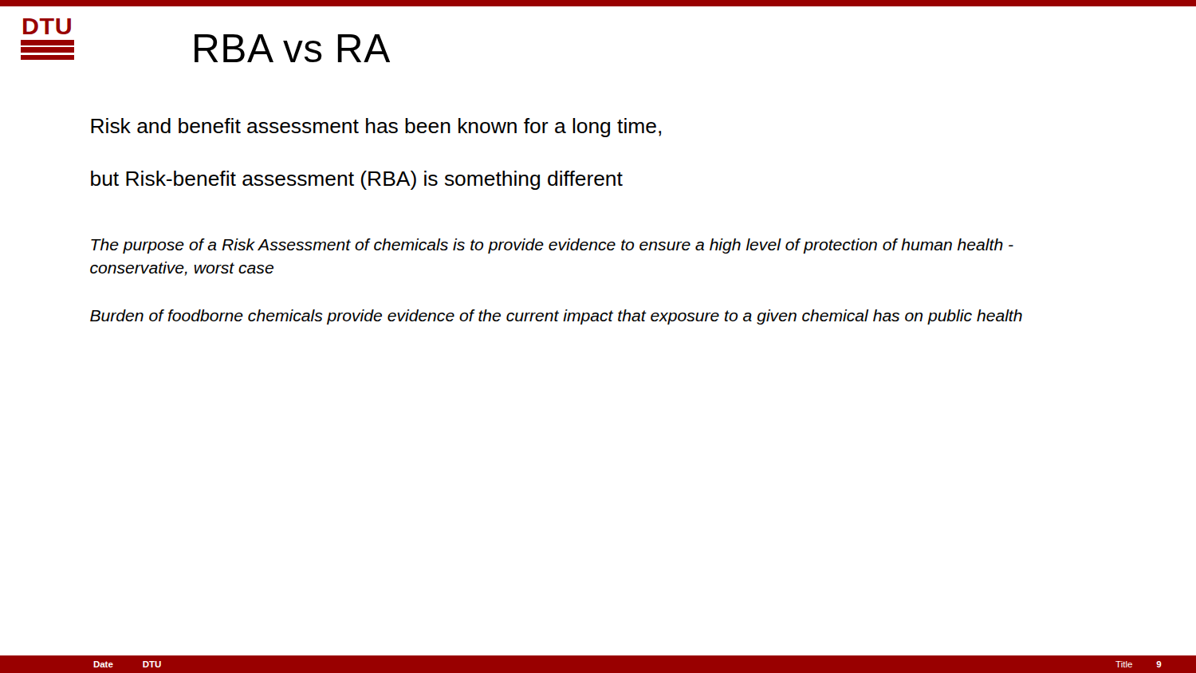DTU
RBA vs RA
Risk and benefit assessment has been known for a long time,
but Risk-benefit assessment (RBA) is something different
The purpose of a Risk Assessment of chemicals is to provide evidence to ensure a high level of protection of human health - conservative, worst case
Burden of foodborne chemicals provide evidence of the current impact that exposure to a given chemical has on public health
Date DTU
Title 9